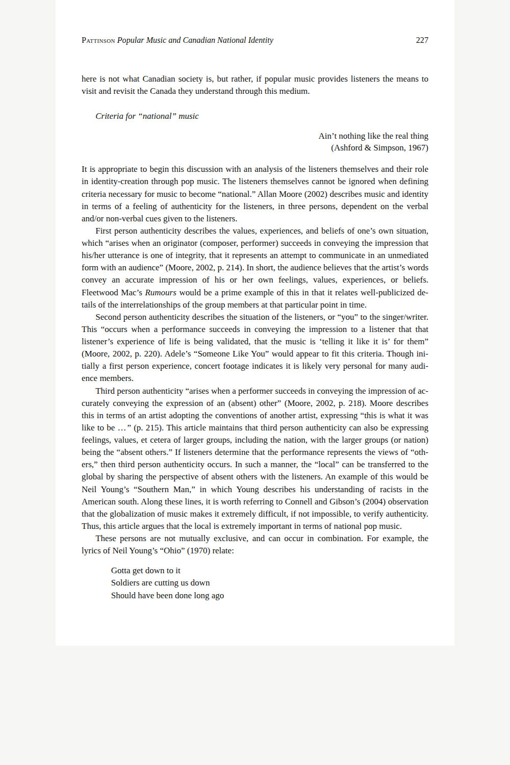Pattinson Popular Music and Canadian National Identity 227
here is not what Canadian society is, but rather, if popular music provides listeners the means to visit and revisit the Canada they understand through this medium.
Criteria for “national” music
Ain’t nothing like the real thing (Ashford & Simpson, 1967)
It is appropriate to begin this discussion with an analysis of the listeners themselves and their role in identity-creation through pop music. The listeners themselves cannot be ignored when defining criteria necessary for music to become “national.” Allan Moore (2002) describes music and identity in terms of a feeling of authenticity for the listeners, in three persons, dependent on the verbal and/or non-verbal cues given to the listeners.
First person authenticity describes the values, experiences, and beliefs of one’s own situation, which “arises when an originator (composer, performer) succeeds in conveying the impression that his/her utterance is one of integrity, that it represents an attempt to communicate in an unmediated form with an audience” (Moore, 2002, p. 214). In short, the audience believes that the artist’s words convey an accurate impression of his or her own feelings, values, experiences, or beliefs. Fleetwood Mac’s Rumours would be a prime example of this in that it relates well-publicized details of the interrelationships of the group members at that particular point in time.
Second person authenticity describes the situation of the listeners, or “you” to the singer/writer. This “occurs when a performance succeeds in conveying the impression to a listener that that listener’s experience of life is being validated, that the music is ‘telling it like it is’ for them” (Moore, 2002, p. 220). Adele’s “Someone Like You” would appear to fit this criteria. Though initially a first person experience, concert footage indicates it is likely very personal for many audience members.
Third person authenticity “arises when a performer succeeds in conveying the impression of accurately conveying the expression of an (absent) other” (Moore, 2002, p. 218). Moore describes this in terms of an artist adopting the conventions of another artist, expressing “this is what it was like to be …” (p. 215). This article maintains that third person authenticity can also be expressing feelings, values, et cetera of larger groups, including the nation, with the larger groups (or nation) being the “absent others.” If listeners determine that the performance represents the views of “others,” then third person authenticity occurs. In such a manner, the “local” can be transferred to the global by sharing the perspective of absent others with the listeners. An example of this would be Neil Young’s “Southern Man,” in which Young describes his understanding of racists in the American south. Along these lines, it is worth referring to Connell and Gibson’s (2004) observation that the globalization of music makes it extremely difficult, if not impossible, to verify authenticity. Thus, this article argues that the local is extremely important in terms of national pop music.
These persons are not mutually exclusive, and can occur in combination. For example, the lyrics of Neil Young’s “Ohio” (1970) relate:
Gotta get down to it Soldiers are cutting us down Should have been done long ago